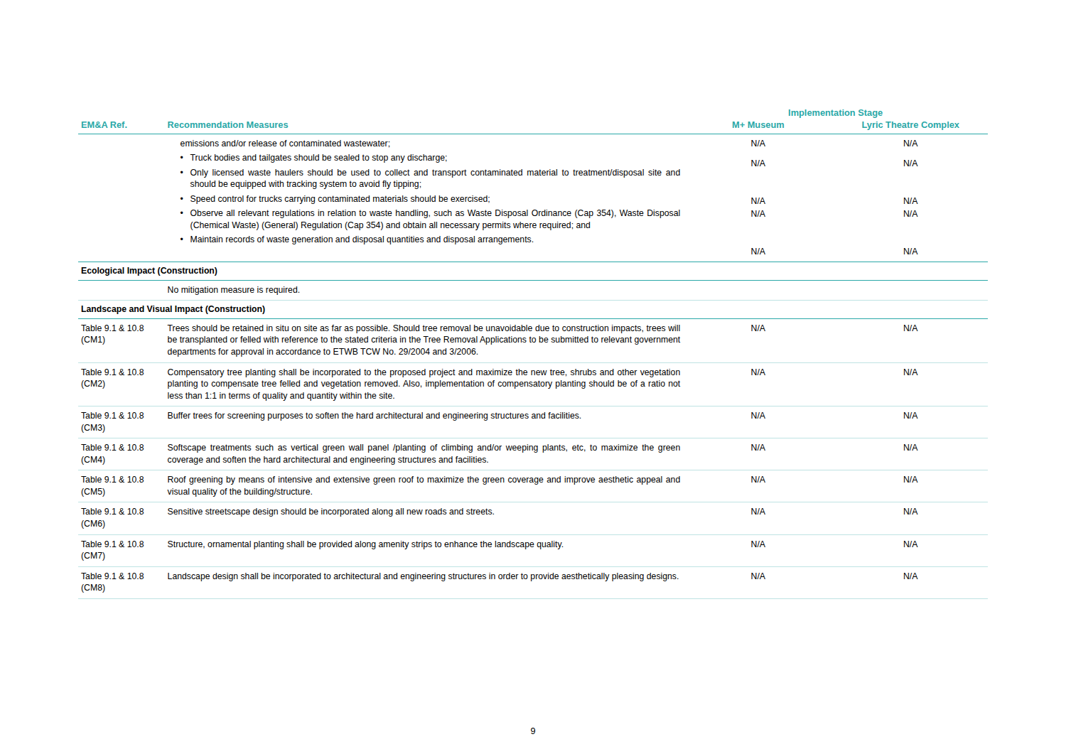| | | Implementation Stage |
| --- | --- | --- |
| EM&A Ref. | Recommendation Measures | M+ Museum | Lyric Theatre Complex |
| | emissions and/or release of contaminated wastewater; Truck bodies and tailgates should be sealed to stop any discharge; Only licensed waste haulers should be used to collect and transport contaminated material to treatment/disposal site and should be equipped with tracking system to avoid fly tipping; Speed control for trucks carrying contaminated materials should be exercised; Observe all relevant regulations in relation to waste handling, such as Waste Disposal Ordinance (Cap 354), Waste Disposal (Chemical Waste) (General) Regulation (Cap 354) and obtain all necessary permits where required; and Maintain records of waste generation and disposal quantities and disposal arrangements. | N/A N/A N/A N/A N/A | N/A N/A N/A N/A N/A |
| Ecological Impact (Construction) |
| | No mitigation measure is required. | | |
| Landscape and Visual Impact (Construction) |
| Table 9.1 & 10.8 (CM1) | Trees should be retained in situ on site as far as possible. Should tree removal be unavoidable due to construction impacts, trees will be transplanted or felled with reference to the stated criteria in the Tree Removal Applications to be submitted to relevant government departments for approval in accordance to ETWB TCW No. 29/2004 and 3/2006. | N/A | N/A |
| Table 9.1 & 10.8 (CM2) | Compensatory tree planting shall be incorporated to the proposed project and maximize the new tree, shrubs and other vegetation planting to compensate tree felled and vegetation removed. Also, implementation of compensatory planting should be of a ratio not less than 1:1 in terms of quality and quantity within the site. | N/A | N/A |
| Table 9.1 & 10.8 (CM3) | Buffer trees for screening purposes to soften the hard architectural and engineering structures and facilities. | N/A | N/A |
| Table 9.1 & 10.8 (CM4) | Softscape treatments such as vertical green wall panel /planting of climbing and/or weeping plants, etc, to maximize the green coverage and soften the hard architectural and engineering structures and facilities. | N/A | N/A |
| Table 9.1 & 10.8 (CM5) | Roof greening by means of intensive and extensive green roof to maximize the green coverage and improve aesthetic appeal and visual quality of the building/structure. | N/A | N/A |
| Table 9.1 & 10.8 (CM6) | Sensitive streetscape design should be incorporated along all new roads and streets. | N/A | N/A |
| Table 9.1 & 10.8 (CM7) | Structure, ornamental planting shall be provided along amenity strips to enhance the landscape quality. | N/A | N/A |
| Table 9.1 & 10.8 (CM8) | Landscape design shall be incorporated to architectural and engineering structures in order to provide aesthetically pleasing designs. | N/A | N/A |
9